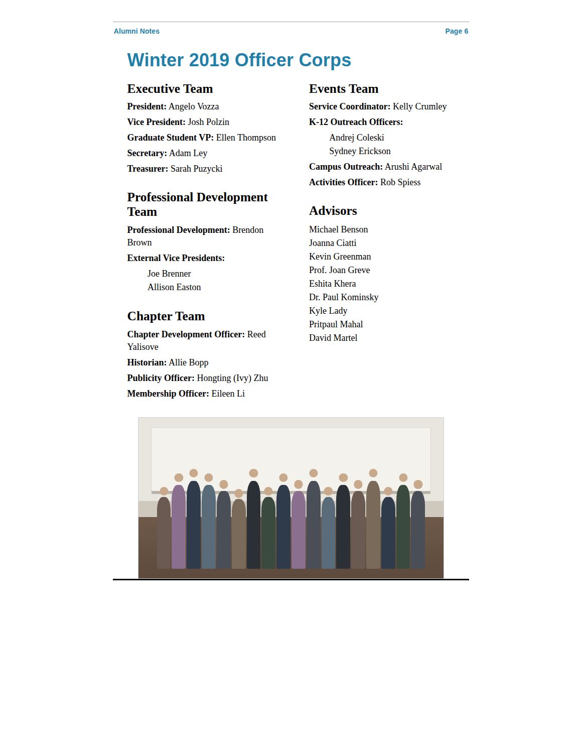Alumni Notes Page 6
Winter 2019 Officer Corps
Executive Team
President: Angelo Vozza
Vice President: Josh Polzin
Graduate Student VP: Ellen Thompson
Secretary: Adam Ley
Treasurer: Sarah Puzycki
Professional Development Team
Professional Development: Brendon Brown
External Vice Presidents:
Joe Brenner
Allison Easton
Chapter Team
Chapter Development Officer: Reed Yalisove
Historian: Allie Bopp
Publicity Officer: Hongting (Ivy) Zhu
Membership Officer: Eileen Li
Events Team
Service Coordinator: Kelly Crumley
K-12 Outreach Officers:
Andrej Coleski
Sydney Erickson
Campus Outreach: Arushi Agarwal
Activities Officer: Rob Spiess
Advisors
Michael Benson
Joanna Ciatti
Kevin Greenman
Prof. Joan Greve
Eshita Khera
Dr. Paul Kominsky
Kyle Lady
Pritpaul Mahal
David Martel